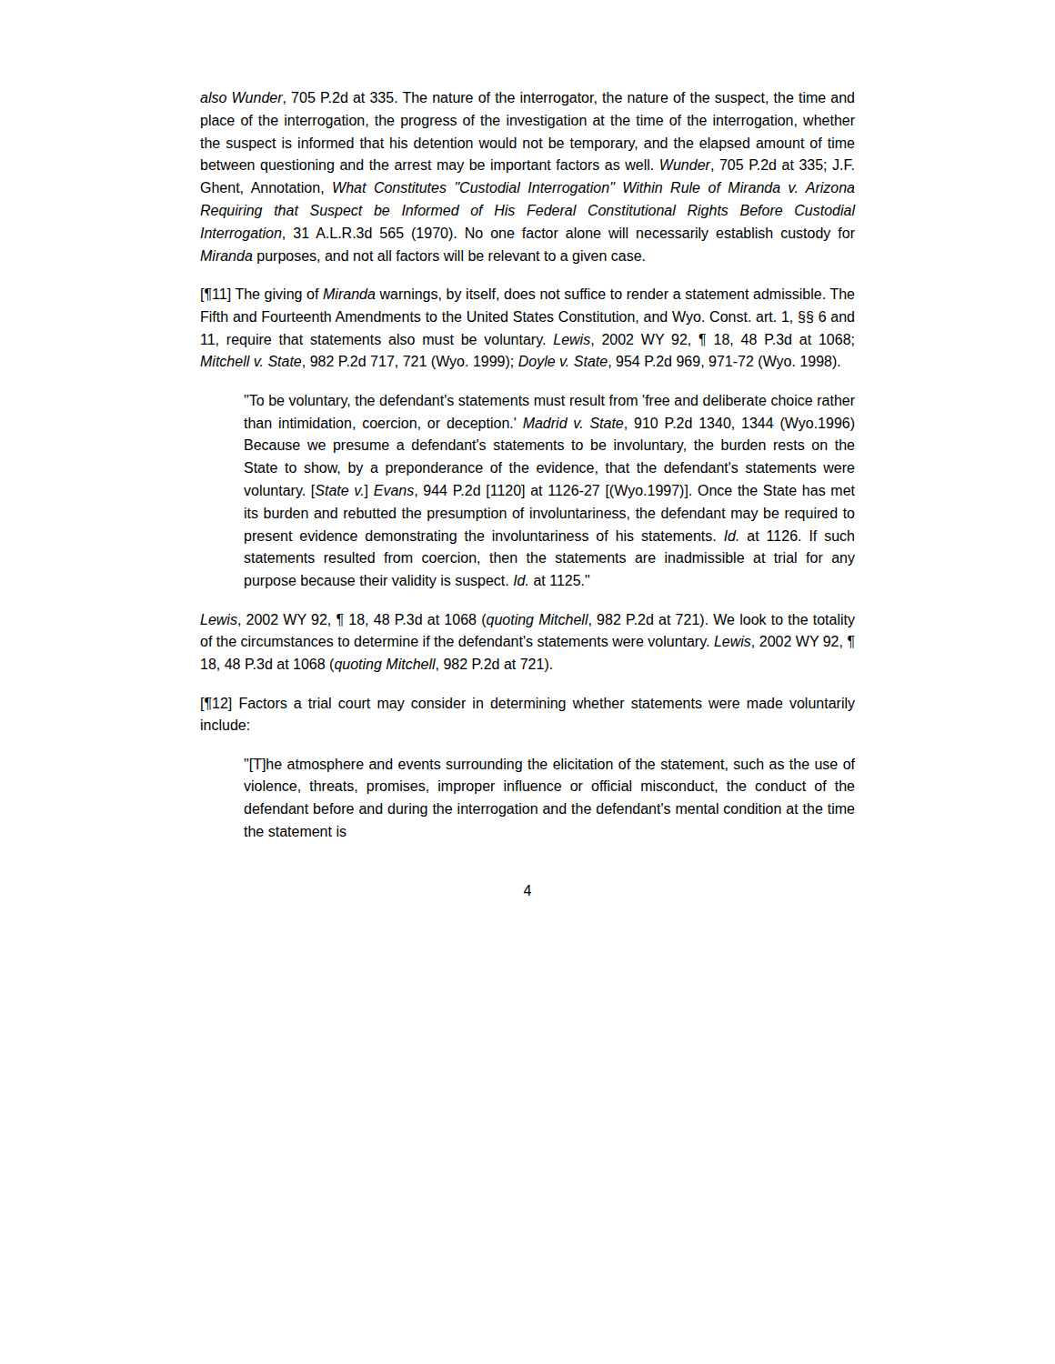also Wunder, 705 P.2d at 335. The nature of the interrogator, the nature of the suspect, the time and place of the interrogation, the progress of the investigation at the time of the interrogation, whether the suspect is informed that his detention would not be temporary, and the elapsed amount of time between questioning and the arrest may be important factors as well. Wunder, 705 P.2d at 335; J.F. Ghent, Annotation, What Constitutes "Custodial Interrogation" Within Rule of Miranda v. Arizona Requiring that Suspect be Informed of His Federal Constitutional Rights Before Custodial Interrogation, 31 A.L.R.3d 565 (1970). No one factor alone will necessarily establish custody for Miranda purposes, and not all factors will be relevant to a given case.
[¶11] The giving of Miranda warnings, by itself, does not suffice to render a statement admissible. The Fifth and Fourteenth Amendments to the United States Constitution, and Wyo. Const. art. 1, §§ 6 and 11, require that statements also must be voluntary. Lewis, 2002 WY 92, ¶ 18, 48 P.3d at 1068; Mitchell v. State, 982 P.2d 717, 721 (Wyo. 1999); Doyle v. State, 954 P.2d 969, 971-72 (Wyo. 1998).
"To be voluntary, the defendant's statements must result from 'free and deliberate choice rather than intimidation, coercion, or deception.' Madrid v. State, 910 P.2d 1340, 1344 (Wyo.1996) Because we presume a defendant's statements to be involuntary, the burden rests on the State to show, by a preponderance of the evidence, that the defendant's statements were voluntary. [State v.] Evans, 944 P.2d [1120] at 1126-27 [(Wyo.1997)]. Once the State has met its burden and rebutted the presumption of involuntariness, the defendant may be required to present evidence demonstrating the involuntariness of his statements. Id. at 1126. If such statements resulted from coercion, then the statements are inadmissible at trial for any purpose because their validity is suspect. Id. at 1125."
Lewis, 2002 WY 92, ¶ 18, 48 P.3d at 1068 (quoting Mitchell, 982 P.2d at 721). We look to the totality of the circumstances to determine if the defendant's statements were voluntary. Lewis, 2002 WY 92, ¶ 18, 48 P.3d at 1068 (quoting Mitchell, 982 P.2d at 721).
[¶12] Factors a trial court may consider in determining whether statements were made voluntarily include:
"[T]he atmosphere and events surrounding the elicitation of the statement, such as the use of violence, threats, promises, improper influence or official misconduct, the conduct of the defendant before and during the interrogation and the defendant's mental condition at the time the statement is
4